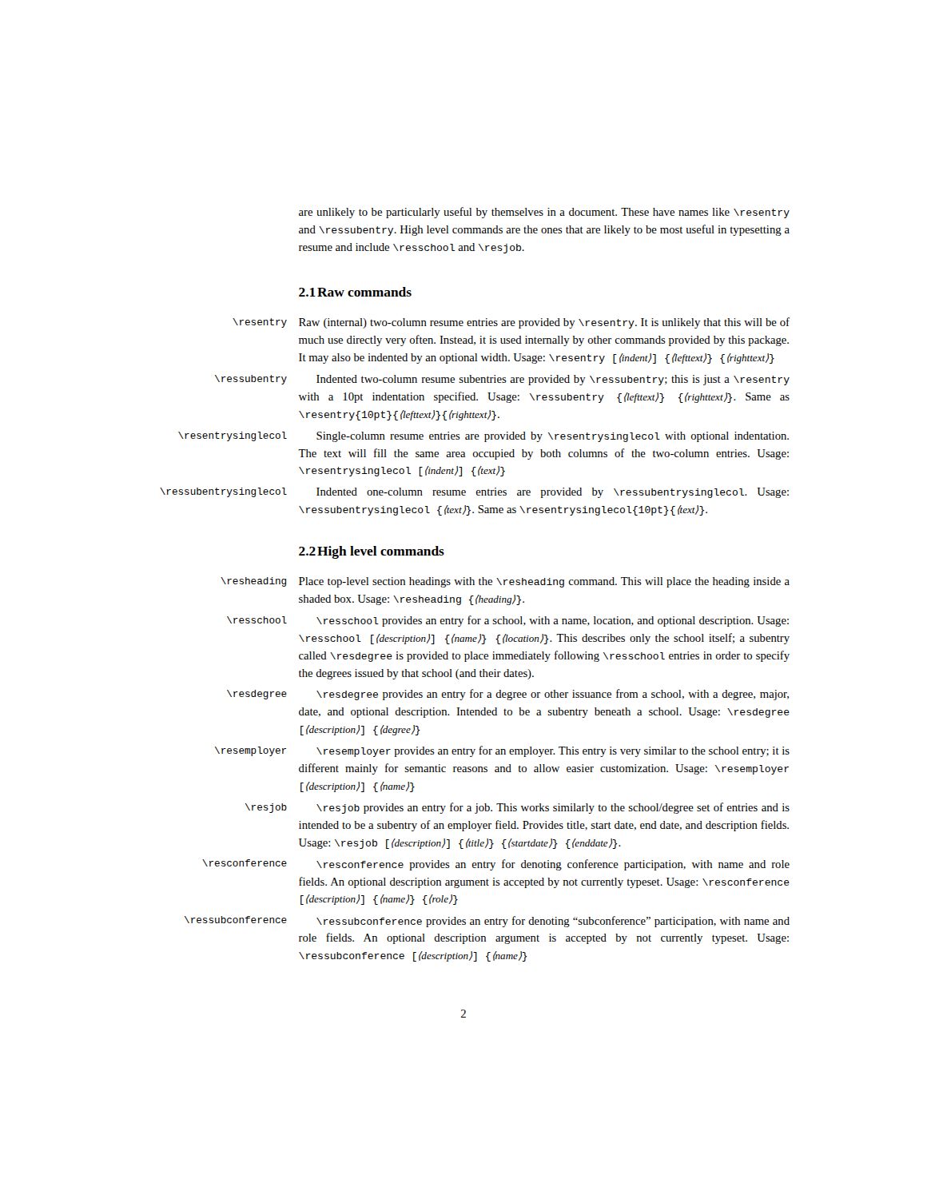are unlikely to be particularly useful by themselves in a document. These have names like \resentry and \ressubentry. High level commands are the ones that are likely to be most useful in typesetting a resume and include \resschool and \resjob.
2.1 Raw commands
\resentry
Raw (internal) two-column resume entries are provided by \resentry. It is unlikely that this will be of much use directly very often. Instead, it is used internally by other commands provided by this package. It may also be indented by an optional width. Usage: \resentry [⟨indent⟩] {⟨lefttext⟩} {⟨righttext⟩}
\ressubentry
Indented two-column resume subentries are provided by \ressubentry; this is just a \resentry with a 10pt indentation specified. Usage: \ressubentry {⟨lefttext⟩} {⟨righttext⟩}. Same as \resentry{10pt}{⟨lefttext⟩}{⟨righttext⟩}.
\resentrysinglecol
Single-column resume entries are provided by \resentrysinglecol with optional indentation. The text will fill the same area occupied by both columns of the two-column entries. Usage: \resentrysinglecol [⟨indent⟩] {⟨text⟩}
\ressubentrysinglecol
Indented one-column resume entries are provided by \ressubentrysinglecol. Usage: \ressubentrysinglecol {⟨text⟩}. Same as \resentrysinglecol{10pt}{⟨text⟩}.
2.2 High level commands
\resheading
Place top-level section headings with the \resheading command. This will place the heading inside a shaded box. Usage: \resheading {⟨heading⟩}.
\resschool
\resschool provides an entry for a school, with a name, location, and optional description. Usage: \resschool [⟨description⟩] {⟨name⟩} {⟨location⟩}. This describes only the school itself; a subentry called \resdegree is provided to place immediately following \resschool entries in order to specify the degrees issued by that school (and their dates).
\resdegree
\resdegree provides an entry for a degree or other issuance from a school, with a degree, major, date, and optional description. Intended to be a subentry beneath a school. Usage: \resdegree [⟨description⟩] {⟨degree⟩}
\resemployer
\resemployer provides an entry for an employer. This entry is very similar to the school entry; it is different mainly for semantic reasons and to allow easier customization. Usage: \resemployer [⟨description⟩] {⟨name⟩}
\resjob
\resjob provides an entry for a job. This works similarly to the school/degree set of entries and is intended to be a subentry of an employer field. Provides title, start date, end date, and description fields. Usage: \resjob [⟨description⟩] {⟨title⟩} {⟨startdate⟩} {⟨enddate⟩}.
\resconference
\resconference provides an entry for denoting conference participation, with name and role fields. An optional description argument is accepted by not currently typeset. Usage: \resconference [⟨description⟩] {⟨name⟩} {⟨role⟩}
\ressubconference
\ressubconference provides an entry for denoting “subconference” participation, with name and role fields. An optional description argument is accepted by not currently typeset. Usage: \ressubconference [⟨description⟩] {⟨name⟩}
2